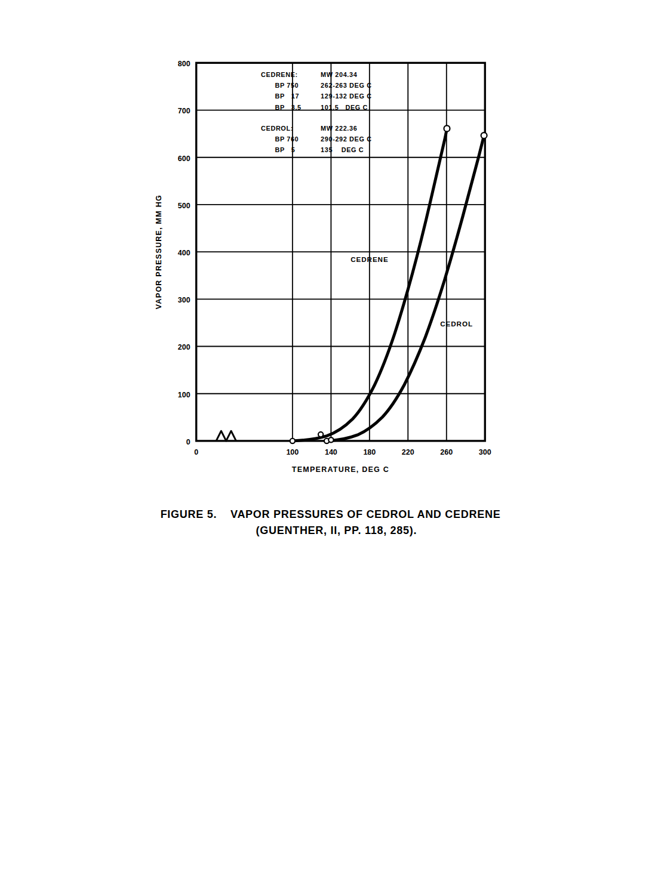Vapor pressures of cedrol and cedrene versus temperature Line graph with vapor pressure in millimetres of mercury on the vertical axis from 0 to 800 and temperature in degrees Celsius on the horizontal axis from 0 to 300. Two rising curves are shown, labelled cedrene (left curve) and cedrol (right curve). A legend block lists cedrene molecular weight 204.34 with boiling points, and cedrol molecular weight 222.36 with boiling points. 800 700 600 500 400 300 200 100 0 0 100 140 180 220 260 300 TEMPERATURE, DEG C VAPOR PRESSURE, MM HG CEDRENE: MW 204.34 BP 750 262-263 DEG C BP 17 129-132 DEG C BP 3.5 101.5 DEG C CEDROL: MW 222.36 BP 760 290-292 DEG C BP 5 135 DEG C CEDRENE CEDROL
FIGURE 5. VAPOR PRESSURES OF CEDROL AND CEDRENE (GUENTHER, II, PP. 118, 285).